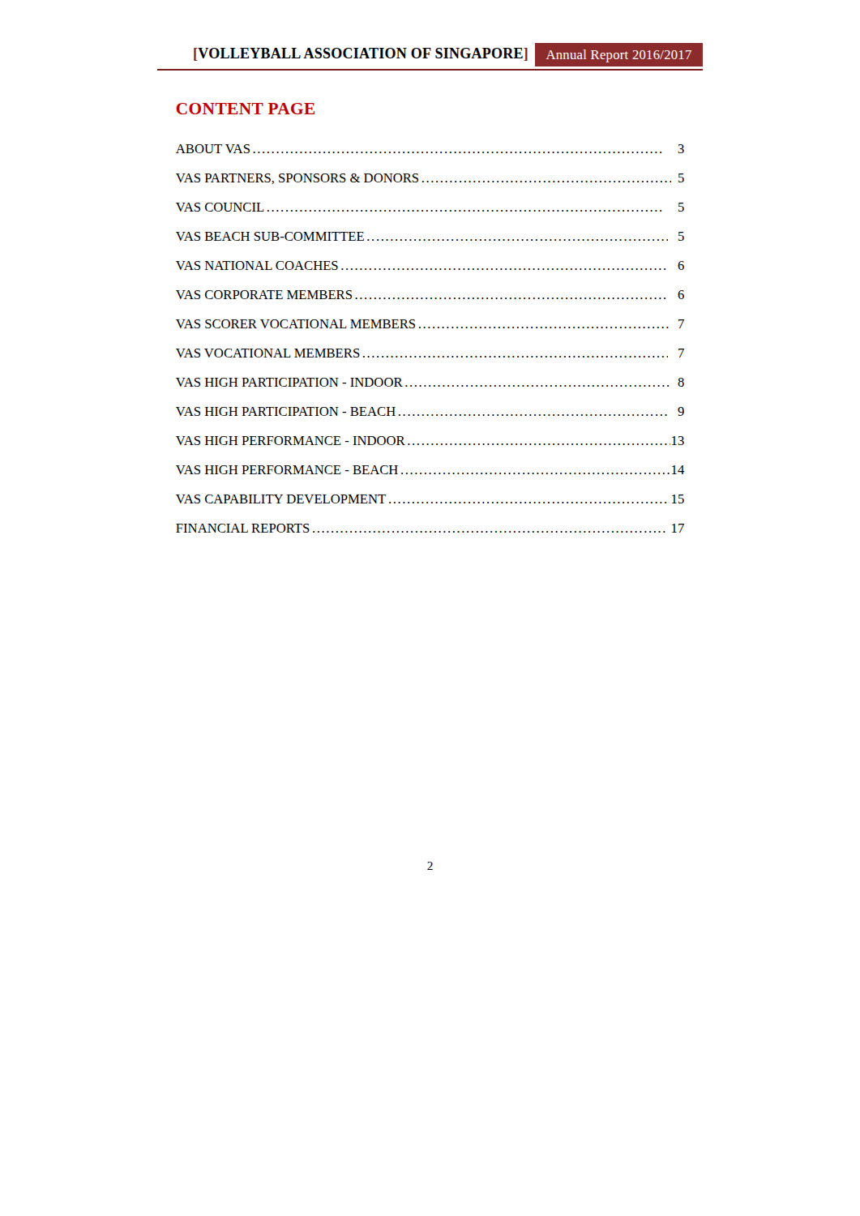[VOLLEYBALL ASSOCIATION OF SINGAPORE]
Annual Report 2016/2017
CONTENT PAGE
ABOUT VAS ................................................................................................................................................. 3
VAS PARTNERS, SPONSORS & DONORS ................................................................................................................................................. 5
VAS COUNCIL ................................................................................................................................................. 5
VAS BEACH SUB-COMMITTEE ................................................................................................................................................. 5
VAS NATIONAL COACHES ................................................................................................................................................. 6
VAS CORPORATE MEMBERS ................................................................................................................................................. 6
VAS SCORER VOCATIONAL MEMBERS ................................................................................................................................................. 7
VAS VOCATIONAL MEMBERS ................................................................................................................................................. 7
VAS HIGH PARTICIPATION - INDOOR ................................................................................................................................................. 8
VAS HIGH PARTICIPATION - BEACH ................................................................................................................................................. 9
VAS HIGH PERFORMANCE - INDOOR ................................................................................................................................................. 13
VAS HIGH PERFORMANCE - BEACH ................................................................................................................................................. 14
VAS CAPABILITY DEVELOPMENT ................................................................................................................................................. 15
FINANCIAL REPORTS ................................................................................................................................................. 17
2